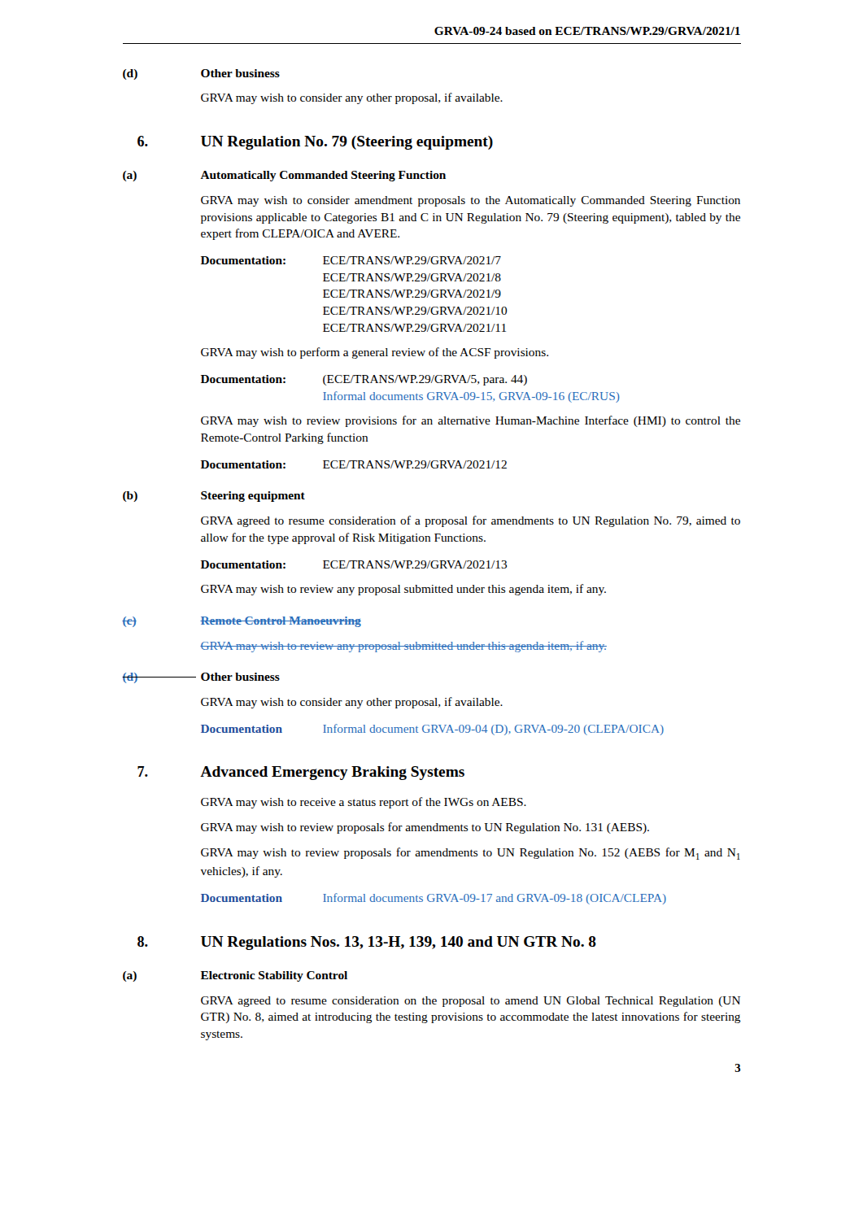GRVA-09-24 based on ECE/TRANS/WP.29/GRVA/2021/1
(d)
Other business
GRVA may wish to consider any other proposal, if available.
6.
UN Regulation No. 79 (Steering equipment)
(a)
Automatically Commanded Steering Function
GRVA may wish to consider amendment proposals to the Automatically Commanded Steering Function provisions applicable to Categories B1 and C in UN Regulation No. 79 (Steering equipment), tabled by the expert from CLEPA/OICA and AVERE.
Documentation:
ECE/TRANS/WP.29/GRVA/2021/7 ECE/TRANS/WP.29/GRVA/2021/8 ECE/TRANS/WP.29/GRVA/2021/9 ECE/TRANS/WP.29/GRVA/2021/10 ECE/TRANS/WP.29/GRVA/2021/11
GRVA may wish to perform a general review of the ACSF provisions.
Documentation:
(ECE/TRANS/WP.29/GRVA/5, para. 44) Informal documents GRVA-09-15, GRVA-09-16 (EC/RUS)
GRVA may wish to review provisions for an alternative Human-Machine Interface (HMI) to control the Remote-Control Parking function
Documentation:
ECE/TRANS/WP.29/GRVA/2021/12
(b)
Steering equipment
GRVA agreed to resume consideration of a proposal for amendments to UN Regulation No. 79, aimed to allow for the type approval of Risk Mitigation Functions.
Documentation:
ECE/TRANS/WP.29/GRVA/2021/13
GRVA may wish to review any proposal submitted under this agenda item, if any.
(c)
Remote Control Manoeuvring
GRVA may wish to review any proposal submitted under this agenda item, if any.
(d)
Other business
GRVA may wish to consider any other proposal, if available.
Documentation
Informal document GRVA-09-04 (D), GRVA-09-20 (CLEPA/OICA)
7.
Advanced Emergency Braking Systems
GRVA may wish to receive a status report of the IWGs on AEBS.
GRVA may wish to review proposals for amendments to UN Regulation No. 131 (AEBS).
GRVA may wish to review proposals for amendments to UN Regulation No. 152 (AEBS for M1 and N1 vehicles), if any.
Documentation
Informal documents GRVA-09-17 and GRVA-09-18 (OICA/CLEPA)
8.
UN Regulations Nos. 13, 13-H, 139, 140 and UN GTR No. 8
(a)
Electronic Stability Control
GRVA agreed to resume consideration on the proposal to amend UN Global Technical Regulation (UN GTR) No. 8, aimed at introducing the testing provisions to accommodate the latest innovations for steering systems.
3